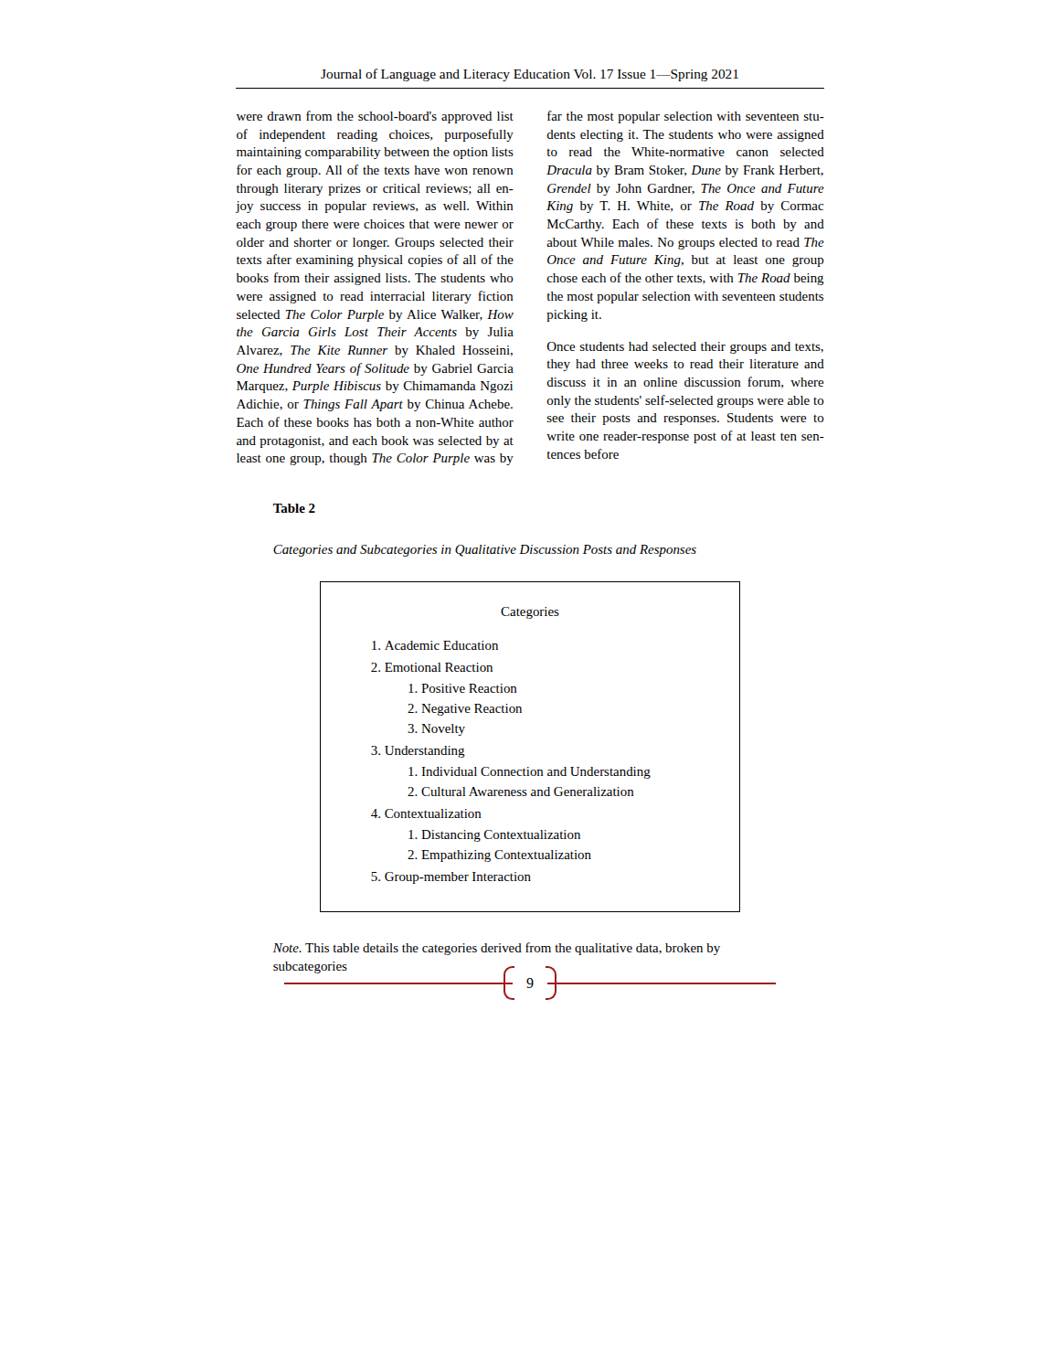Journal of Language and Literacy Education Vol. 17 Issue 1—Spring 2021
were drawn from the school-board's approved list of independent reading choices, purposefully maintaining comparability between the option lists for each group. All of the texts have won renown through literary prizes or critical reviews; all enjoy success in popular reviews, as well. Within each group there were choices that were newer or older and shorter or longer. Groups selected their texts after examining physical copies of all of the books from their assigned lists. The students who were assigned to read interracial literary fiction selected The Color Purple by Alice Walker, How the Garcia Girls Lost Their Accents by Julia Alvarez, The Kite Runner by Khaled Hosseini, One Hundred Years of Solitude by Gabriel Garcia Marquez, Purple Hibiscus by Chimamanda Ngozi Adichie, or Things Fall Apart by Chinua Achebe. Each of these books has both a non-White author and protagonist, and each book was selected by at least one group, though The Color Purple was by far the most popular selection with seventeen students electing it. The students who were assigned to read the White-normative canon selected Dracula by Bram Stoker, Dune by Frank Herbert, Grendel by John Gardner, The Once and Future King by T. H. White, or The Road by Cormac McCarthy. Each of these texts is both by and about While males. No groups elected to read The Once and Future King, but at least one group chose each of the other texts, with The Road being the most popular selection with seventeen students picking it.
Once students had selected their groups and texts, they had three weeks to read their literature and discuss it in an online discussion forum, where only the students' self-selected groups were able to see their posts and responses. Students were to write one reader-response post of at least ten sentences before
Table 2
Categories and Subcategories in Qualitative Discussion Posts and Responses
Categories
Academic Education
Emotional Reaction
Positive Reaction
Negative Reaction
Novelty
Understanding
Individual Connection and Understanding
Cultural Awareness and Generalization
Contextualization
Distancing Contextualization
Empathizing Contextualization
Group-member Interaction
Note. This table details the categories derived from the qualitative data, broken by subcategories
9